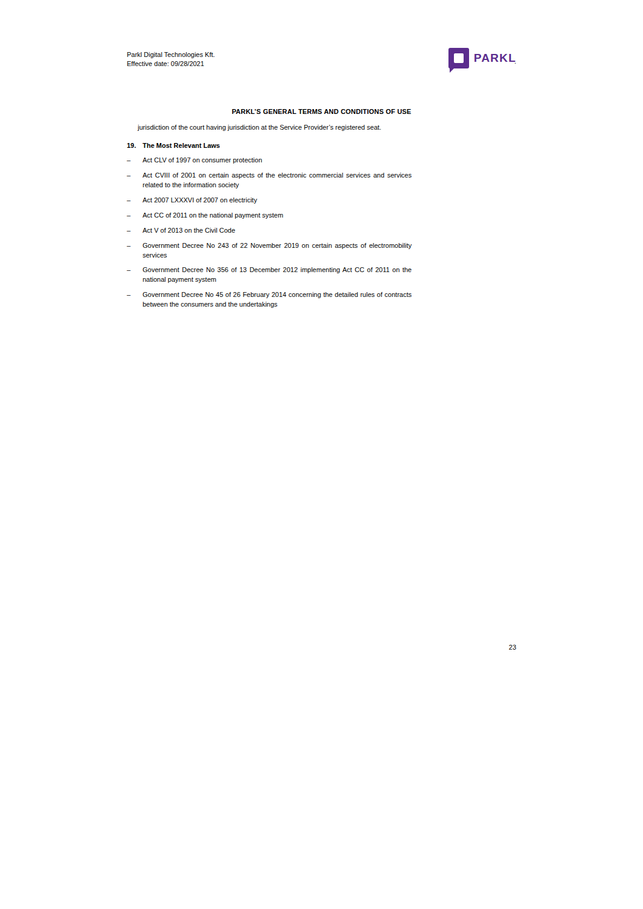Parkl Digital Technologies Kft.
Effective date: 09/28/2021
PARKL
PARKL’S GENERAL TERMS AND CONDITIONS OF USE
.
jurisdiction of the court having jurisdiction at the Service Provider’s registered seat.
19. The Most Relevant Laws
Act CLV of 1997 on consumer protection
Act CVIII of 2001 on certain aspects of the electronic commercial services and services related to the information society
Act 2007 LXXXVI of 2007 on electricity
Act CC of 2011 on the national payment system
Act V of 2013 on the Civil Code
Government Decree No 243 of 22 November 2019 on certain aspects of electromobility services
Government Decree No 356 of 13 December 2012 implementing Act CC of 2011 on the national payment system
Government Decree No 45 of 26 February 2014 concerning the detailed rules of contracts between the consumers and the undertakings
23